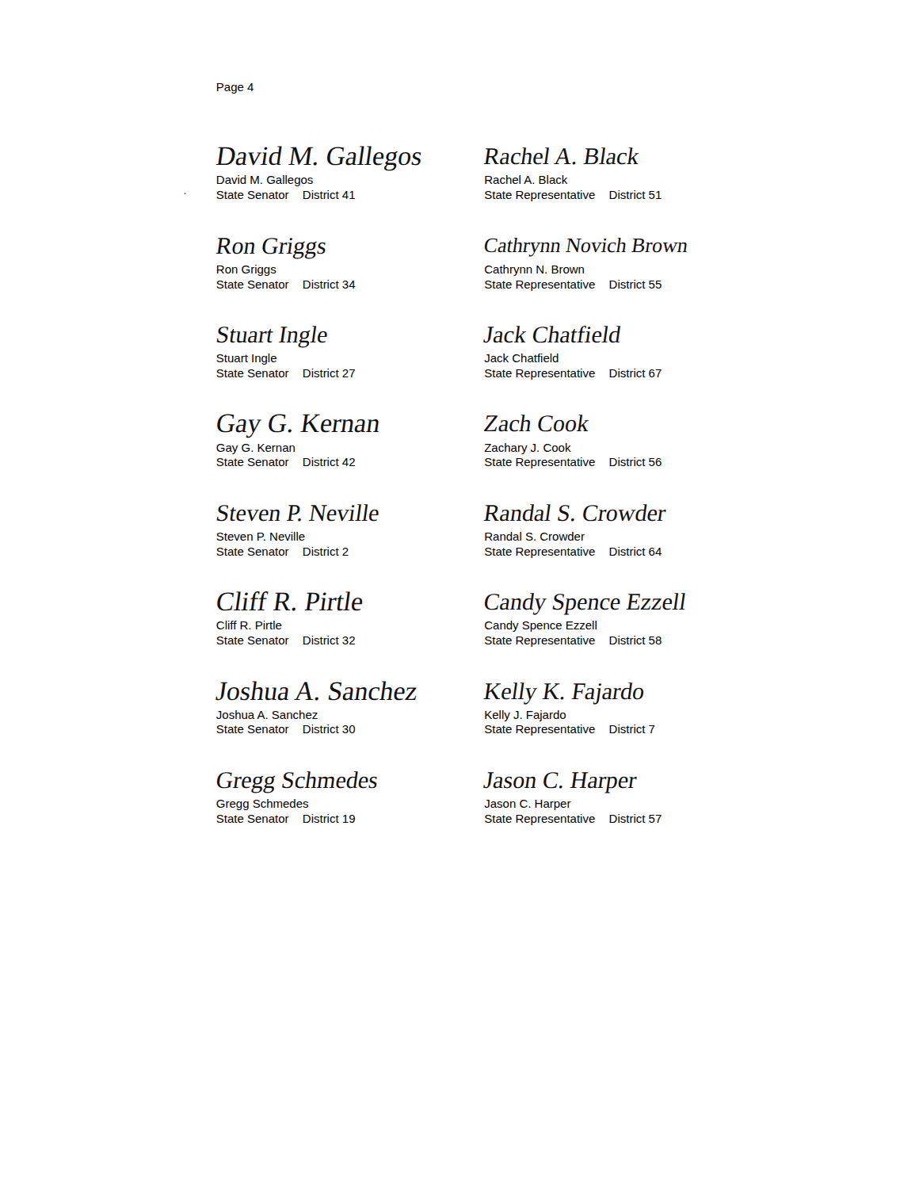Page 4
.
David M. Gallegos
David M. Gallegos
State SenatorDistrict 41
Ron Griggs
Ron Griggs
State SenatorDistrict 34
Stuart Ingle
Stuart Ingle
State SenatorDistrict 27
Gay G. Kernan
Gay G. Kernan
State SenatorDistrict 42
Steven P. Neville
Steven P. Neville
State SenatorDistrict 2
Cliff R. Pirtle
Cliff R. Pirtle
State SenatorDistrict 32
Joshua A. Sanchez
Joshua A. Sanchez
State SenatorDistrict 30
Gregg Schmedes
Gregg Schmedes
State SenatorDistrict 19
Rachel A. Black
Rachel A. Black
State RepresentativeDistrict 51
Cathrynn Novich Brown
Cathrynn N. Brown
State RepresentativeDistrict 55
Jack Chatfield
Jack Chatfield
State RepresentativeDistrict 67
Zach Cook
Zachary J. Cook
State RepresentativeDistrict 56
Randal S. Crowder
Randal S. Crowder
State RepresentativeDistrict 64
Candy Spence Ezzell
Candy Spence Ezzell
State RepresentativeDistrict 58
Kelly K. Fajardo
Kelly J. Fajardo
State RepresentativeDistrict 7
Jason C. Harper
Jason C. Harper
State RepresentativeDistrict 57